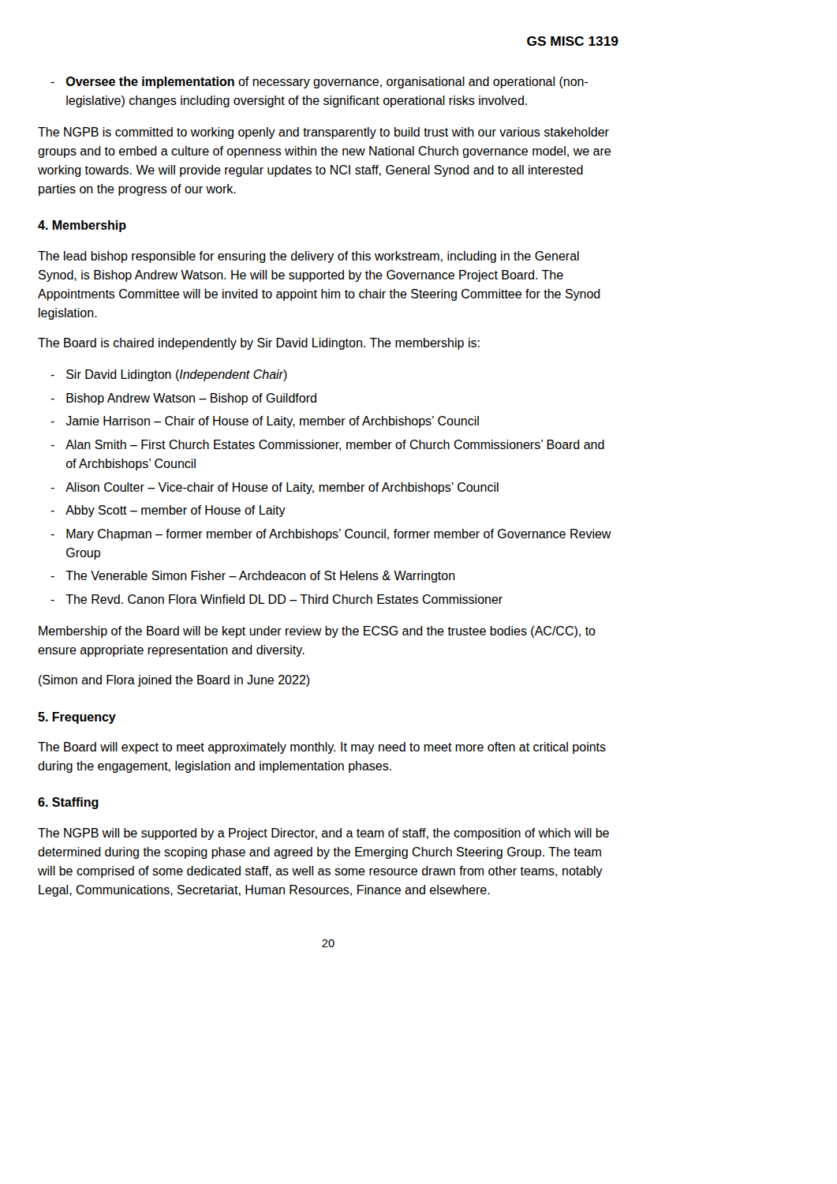GS MISC 1319
Oversee the implementation of necessary governance, organisational and operational (non-legislative) changes including oversight of the significant operational risks involved.
The NGPB is committed to working openly and transparently to build trust with our various stakeholder groups and to embed a culture of openness within the new National Church governance model, we are working towards. We will provide regular updates to NCI staff, General Synod and to all interested parties on the progress of our work.
4. Membership
The lead bishop responsible for ensuring the delivery of this workstream, including in the General Synod, is Bishop Andrew Watson. He will be supported by the Governance Project Board. The Appointments Committee will be invited to appoint him to chair the Steering Committee for the Synod legislation.
The Board is chaired independently by Sir David Lidington. The membership is:
Sir David Lidington (Independent Chair)
Bishop Andrew Watson – Bishop of Guildford
Jamie Harrison – Chair of House of Laity, member of Archbishops’ Council
Alan Smith – First Church Estates Commissioner, member of Church Commissioners’ Board and of Archbishops’ Council
Alison Coulter – Vice-chair of House of Laity, member of Archbishops’ Council
Abby Scott – member of House of Laity
Mary Chapman – former member of Archbishops’ Council, former member of Governance Review Group
The Venerable Simon Fisher – Archdeacon of St Helens & Warrington
The Revd. Canon Flora Winfield DL DD – Third Church Estates Commissioner
Membership of the Board will be kept under review by the ECSG and the trustee bodies (AC/CC), to ensure appropriate representation and diversity.
(Simon and Flora joined the Board in June 2022)
5. Frequency
The Board will expect to meet approximately monthly. It may need to meet more often at critical points during the engagement, legislation and implementation phases.
6. Staffing
The NGPB will be supported by a Project Director, and a team of staff, the composition of which will be determined during the scoping phase and agreed by the Emerging Church Steering Group. The team will be comprised of some dedicated staff, as well as some resource drawn from other teams, notably Legal, Communications, Secretariat, Human Resources, Finance and elsewhere.
20